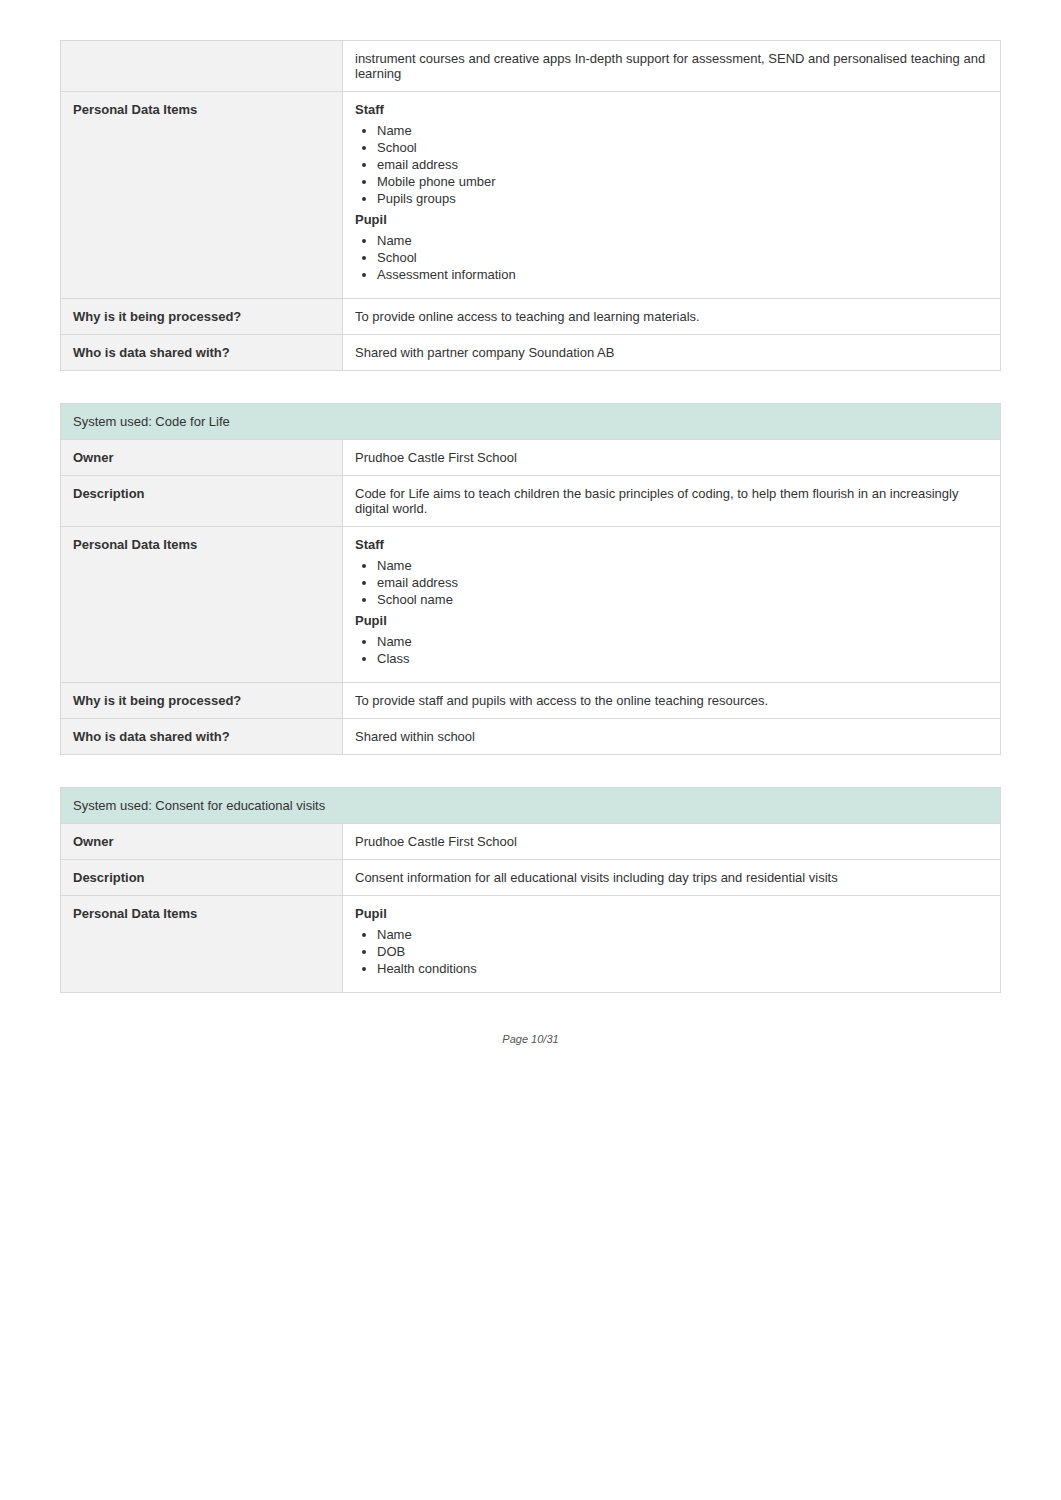| | instrument courses and creative apps In-depth support for assessment, SEND and personalised teaching and learning |
| Personal Data Items | Staff Name School email address Mobile phone umber Pupils groups Pupil Name School Assessment information |
| Why is it being processed? | To provide online access to teaching and learning materials. |
| Who is data shared with? | Shared with partner company Soundation AB |
| System used: Code for Life |
| --- |
| Owner | Prudhoe Castle First School |
| Description | Code for Life aims to teach children the basic principles of coding, to help them flourish in an increasingly digital world. |
| Personal Data Items | Staff Name email address School name Pupil Name Class |
| Why is it being processed? | To provide staff and pupils with access to the online teaching resources. |
| Who is data shared with? | Shared within school |
| System used: Consent for educational visits |
| --- |
| Owner | Prudhoe Castle First School |
| Description | Consent information for all educational visits including day trips and residential visits |
| Personal Data Items | Pupil Name DOB Health conditions |
Page 10/31